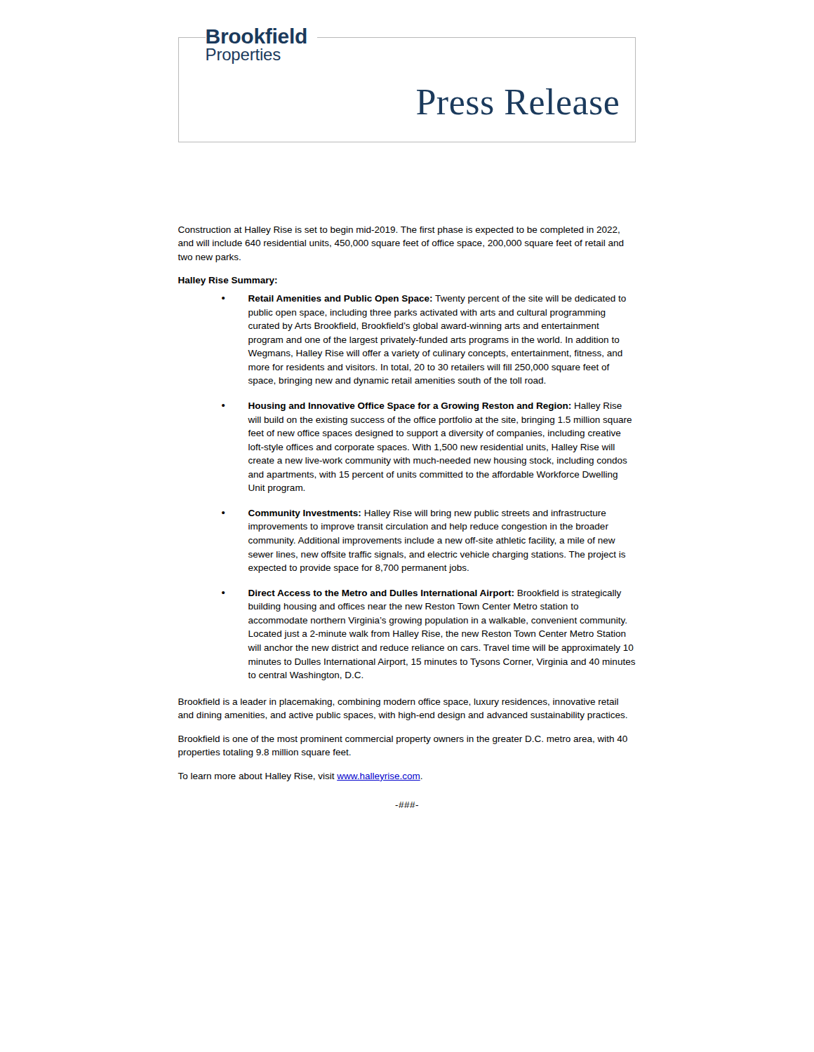Brookfield
Properties
Press Release
Construction at Halley Rise is set to begin mid-2019. The first phase is expected to be completed in 2022, and will include 640 residential units, 450,000 square feet of office space, 200,000 square feet of retail and two new parks.
Halley Rise Summary:
Retail Amenities and Public Open Space: Twenty percent of the site will be dedicated to public open space, including three parks activated with arts and cultural programming curated by Arts Brookfield, Brookfield’s global award-winning arts and entertainment program and one of the largest privately-funded arts programs in the world. In addition to Wegmans, Halley Rise will offer a variety of culinary concepts, entertainment, fitness, and more for residents and visitors. In total, 20 to 30 retailers will fill 250,000 square feet of space, bringing new and dynamic retail amenities south of the toll road.
Housing and Innovative Office Space for a Growing Reston and Region: Halley Rise will build on the existing success of the office portfolio at the site, bringing 1.5 million square feet of new office spaces designed to support a diversity of companies, including creative loft-style offices and corporate spaces. With 1,500 new residential units, Halley Rise will create a new live-work community with much-needed new housing stock, including condos and apartments, with 15 percent of units committed to the affordable Workforce Dwelling Unit program.
Community Investments: Halley Rise will bring new public streets and infrastructure improvements to improve transit circulation and help reduce congestion in the broader community. Additional improvements include a new off-site athletic facility, a mile of new sewer lines, new offsite traffic signals, and electric vehicle charging stations. The project is expected to provide space for 8,700 permanent jobs.
Direct Access to the Metro and Dulles International Airport: Brookfield is strategically building housing and offices near the new Reston Town Center Metro station to accommodate northern Virginia’s growing population in a walkable, convenient community. Located just a 2-minute walk from Halley Rise, the new Reston Town Center Metro Station will anchor the new district and reduce reliance on cars. Travel time will be approximately 10 minutes to Dulles International Airport, 15 minutes to Tysons Corner, Virginia and 40 minutes to central Washington, D.C.
Brookfield is a leader in placemaking, combining modern office space, luxury residences, innovative retail and dining amenities, and active public spaces, with high-end design and advanced sustainability practices.
Brookfield is one of the most prominent commercial property owners in the greater D.C. metro area, with 40 properties totaling 9.8 million square feet.
To learn more about Halley Rise, visit www.halleyrise.com.
-###-